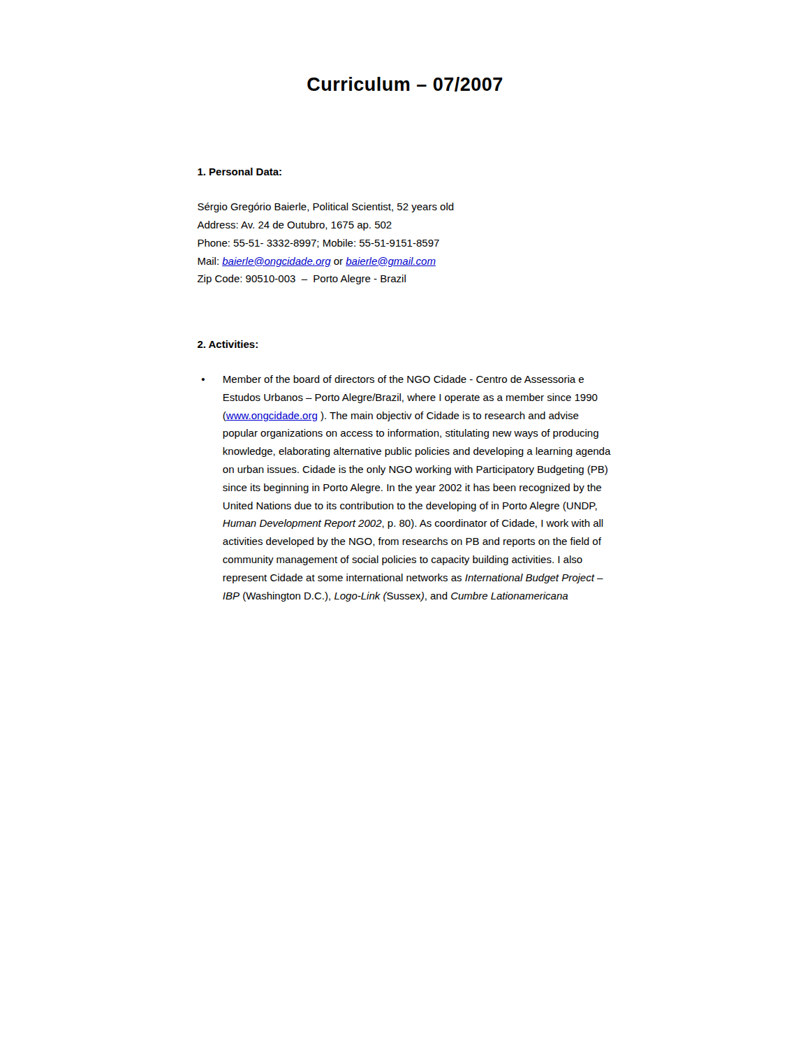Curriculum – 07/2007
1. Personal Data:
Sérgio Gregório Baierle, Political Scientist, 52 years old
Address: Av. 24 de Outubro, 1675 ap. 502
Phone: 55-51- 3332-8997; Mobile: 55-51-9151-8597
Mail: baierle@ongcidade.org or baierle@gmail.com
Zip Code: 90510-003 – Porto Alegre - Brazil
2. Activities:
Member of the board of directors of the NGO Cidade - Centro de Assessoria e Estudos Urbanos – Porto Alegre/Brazil, where I operate as a member since 1990 (www.ongcidade.org ). The main objectiv of Cidade is to research and advise popular organizations on access to information, stitulating new ways of producing knowledge, elaborating alternative public policies and developing a learning agenda on urban issues. Cidade is the only NGO working with Participatory Budgeting (PB) since its beginning in Porto Alegre. In the year 2002 it has been recognized by the United Nations due to its contribution to the developing of in Porto Alegre (UNDP, Human Development Report 2002, p. 80). As coordinator of Cidade, I work with all activities developed by the NGO, from researchs on PB and reports on the field of community management of social policies to capacity building activities. I also represent Cidade at some international networks as International Budget Project – IBP (Washington D.C.), Logo-Link (Sussex), and Cumbre Lationamericana